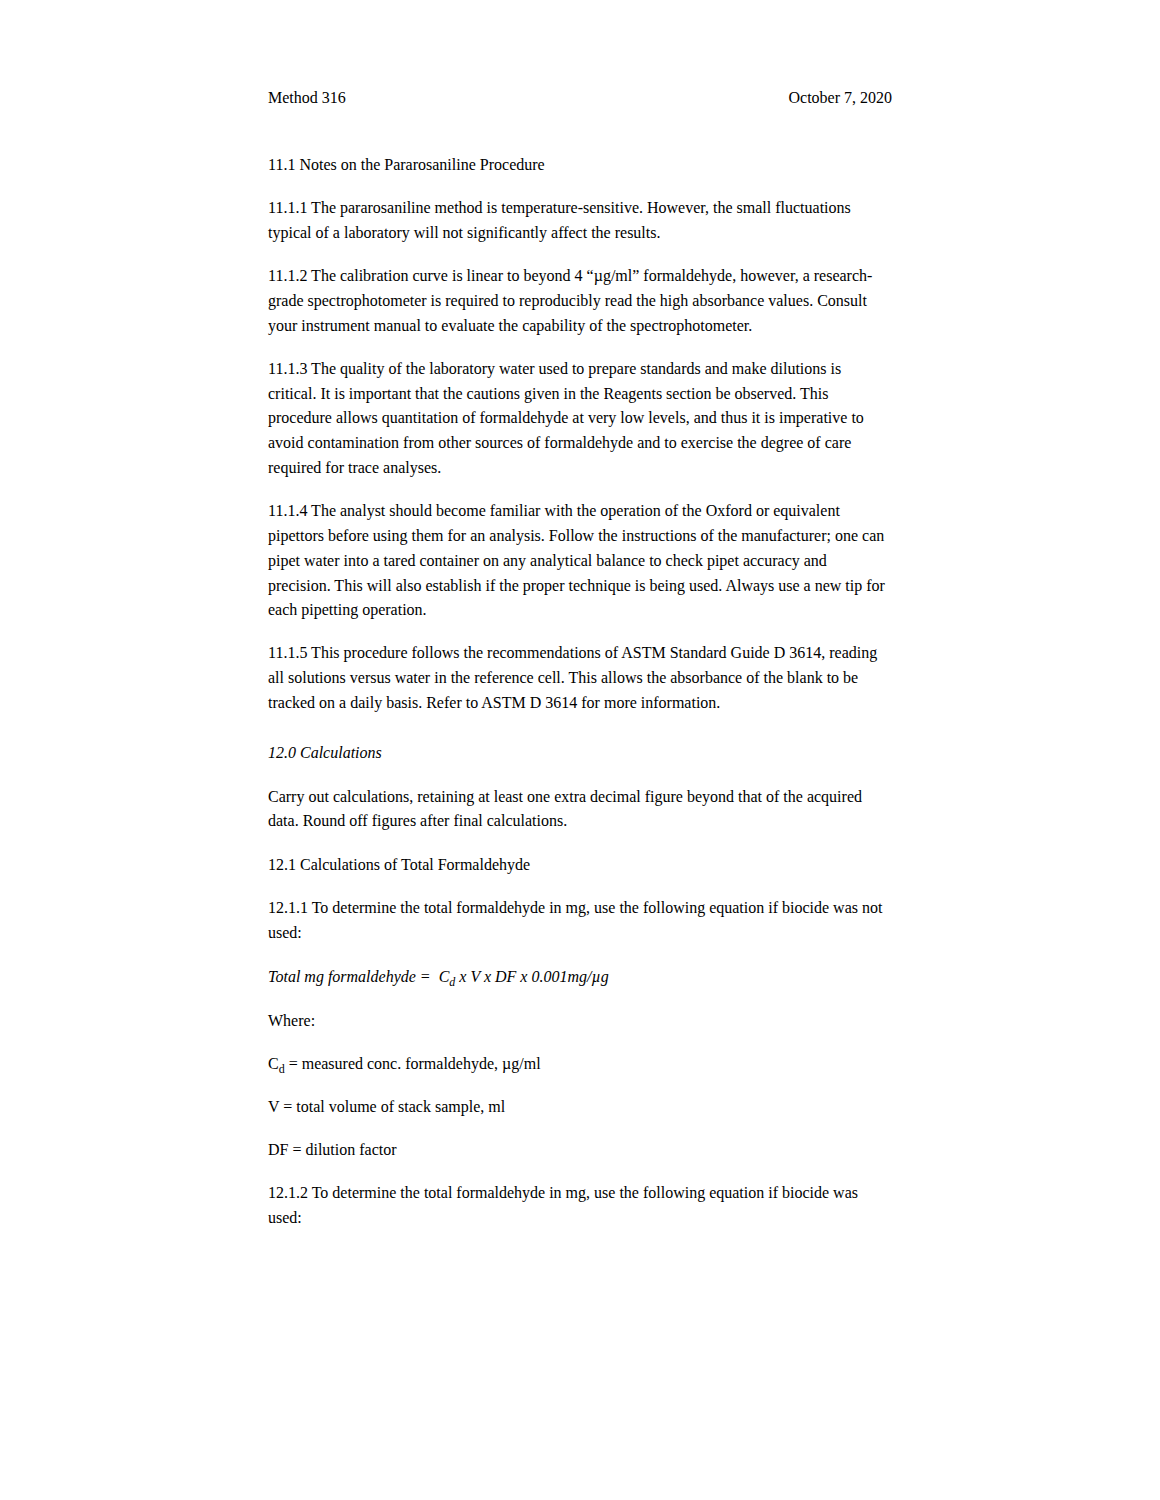Method 316
October 7, 2020
11.1 Notes on the Pararosaniline Procedure
11.1.1 The pararosaniline method is temperature-sensitive. However, the small fluctuations typical of a laboratory will not significantly affect the results.
11.1.2 The calibration curve is linear to beyond 4 “µg/ml” formaldehyde, however, a research-grade spectrophotometer is required to reproducibly read the high absorbance values. Consult your instrument manual to evaluate the capability of the spectrophotometer.
11.1.3 The quality of the laboratory water used to prepare standards and make dilutions is critical. It is important that the cautions given in the Reagents section be observed. This procedure allows quantitation of formaldehyde at very low levels, and thus it is imperative to avoid contamination from other sources of formaldehyde and to exercise the degree of care required for trace analyses.
11.1.4 The analyst should become familiar with the operation of the Oxford or equivalent pipettors before using them for an analysis. Follow the instructions of the manufacturer; one can pipet water into a tared container on any analytical balance to check pipet accuracy and precision. This will also establish if the proper technique is being used. Always use a new tip for each pipetting operation.
11.1.5 This procedure follows the recommendations of ASTM Standard Guide D 3614, reading all solutions versus water in the reference cell. This allows the absorbance of the blank to be tracked on a daily basis. Refer to ASTM D 3614 for more information.
12.0 Calculations
Carry out calculations, retaining at least one extra decimal figure beyond that of the acquired data. Round off figures after final calculations.
12.1 Calculations of Total Formaldehyde
12.1.1 To determine the total formaldehyde in mg, use the following equation if biocide was not used:
Total mg formaldehyde = Cd x V x DF x 0.001mg/µg
Where:
Cd = measured conc. formaldehyde, µg/ml
V = total volume of stack sample, ml
DF = dilution factor
12.1.2 To determine the total formaldehyde in mg, use the following equation if biocide was used: